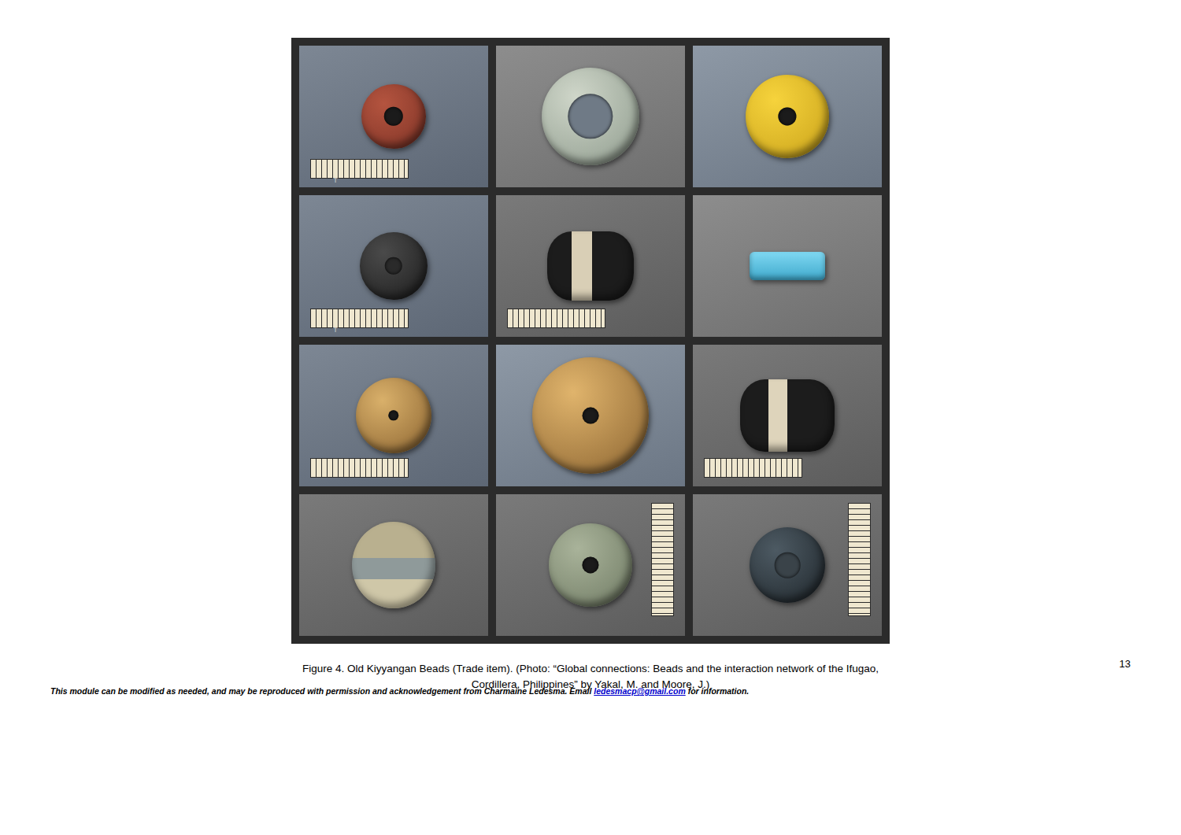T
T
Figure 4. Old Kiyyangan Beads (Trade item). (Photo: “Global connections: Beads and the interaction network of the Ifugao, Cordillera, Philippines” by Yakal, M. and Moore, J.)
13
This module can be modified as needed, and may be reproduced with permission and acknowledgement from Charmaine Ledesma. Email ledesmacp@gmail.com for information.